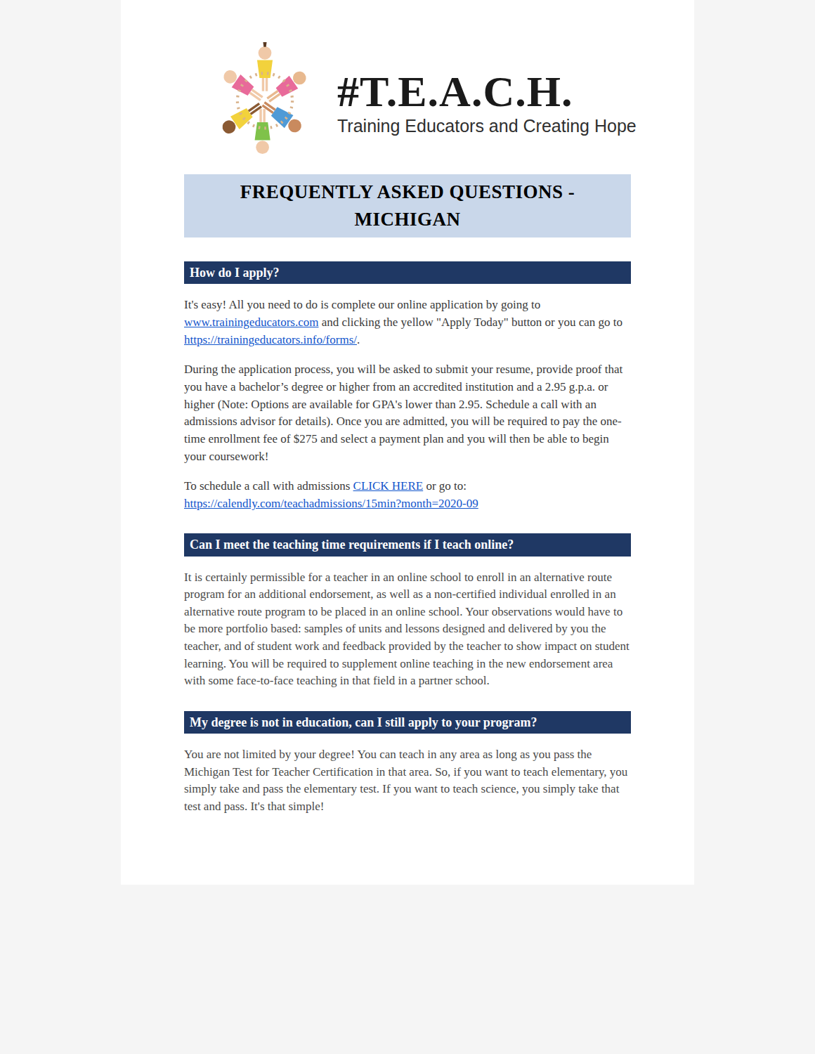#T.E.A.C.H.
Training Educators and Creating Hope
FREQUENTLY ASKED QUESTIONS - MICHIGAN
How do I apply?
It's easy! All you need to do is complete our online application by going to www.trainingeducators.com and clicking the yellow "Apply Today" button or you can go to https://trainingeducators.info/forms/.
During the application process, you will be asked to submit your resume, provide proof that you have a bachelor’s degree or higher from an accredited institution and a 2.95 g.p.a. or higher (Note: Options are available for GPA's lower than 2.95. Schedule a call with an admissions advisor for details). Once you are admitted, you will be required to pay the one-time enrollment fee of $275 and select a payment plan and you will then be able to begin your coursework!
To schedule a call with admissions CLICK HERE or go to: https://calendly.com/teachadmissions/15min?month=2020-09
Can I meet the teaching time requirements if I teach online?
It is certainly permissible for a teacher in an online school to enroll in an alternative route program for an additional endorsement, as well as a non-certified individual enrolled in an alternative route program to be placed in an online school. Your observations would have to be more portfolio based: samples of units and lessons designed and delivered by you the teacher, and of student work and feedback provided by the teacher to show impact on student learning. You will be required to supplement online teaching in the new endorsement area with some face-to-face teaching in that field in a partner school.
My degree is not in education, can I still apply to your program?
You are not limited by your degree! You can teach in any area as long as you pass the Michigan Test for Teacher Certification in that area. So, if you want to teach elementary, you simply take and pass the elementary test. If you want to teach science, you simply take that test and pass. It's that simple!